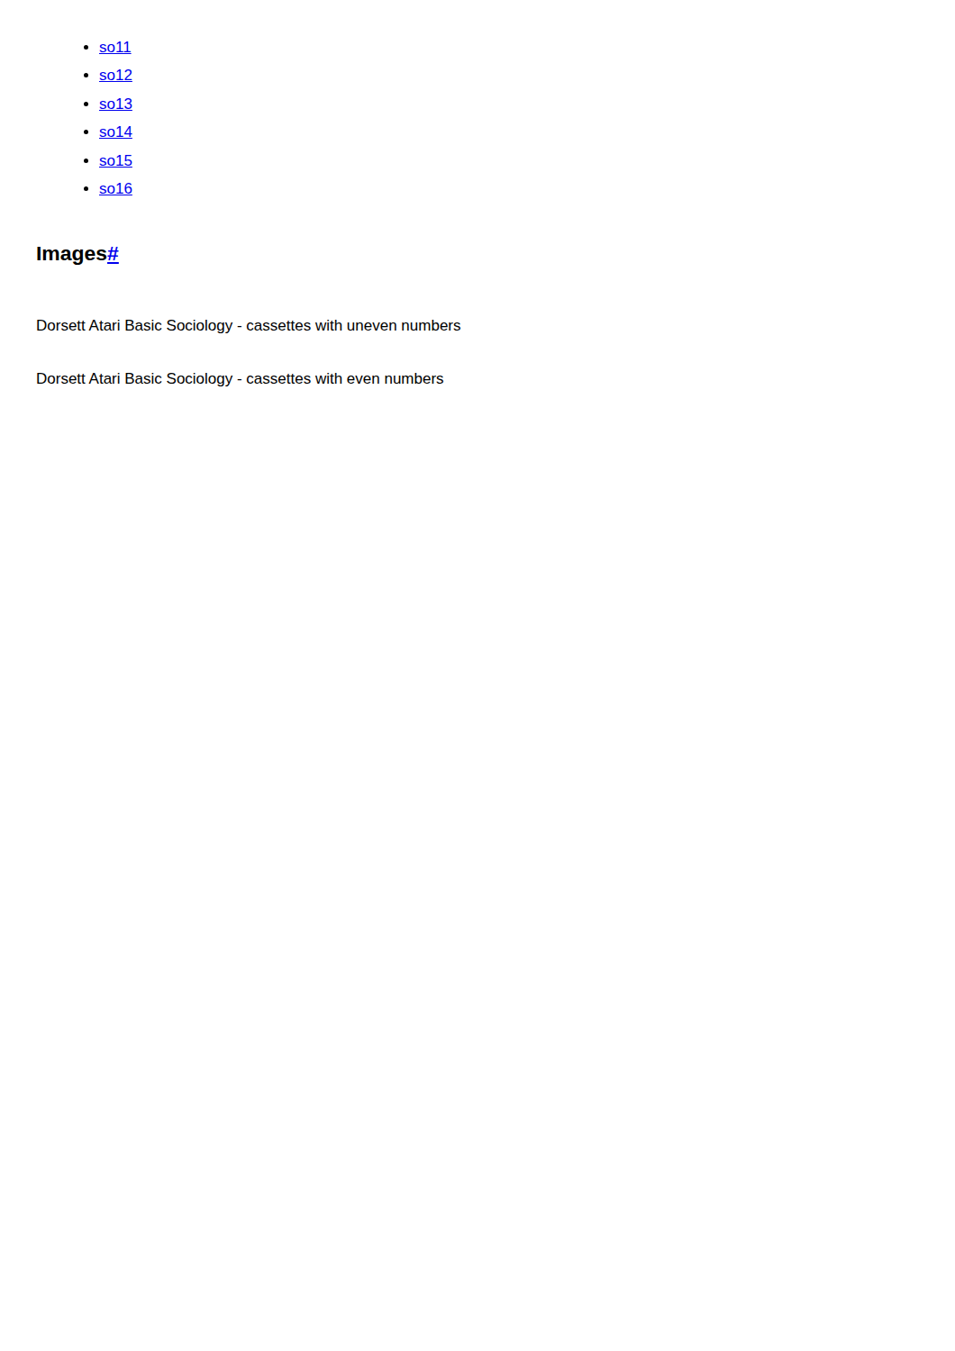so11
so12
so13
so14
so15
so16
Images#
Dorsett Atari Basic Sociology - cassettes with uneven numbers
Dorsett Atari Basic Sociology - cassettes with even numbers